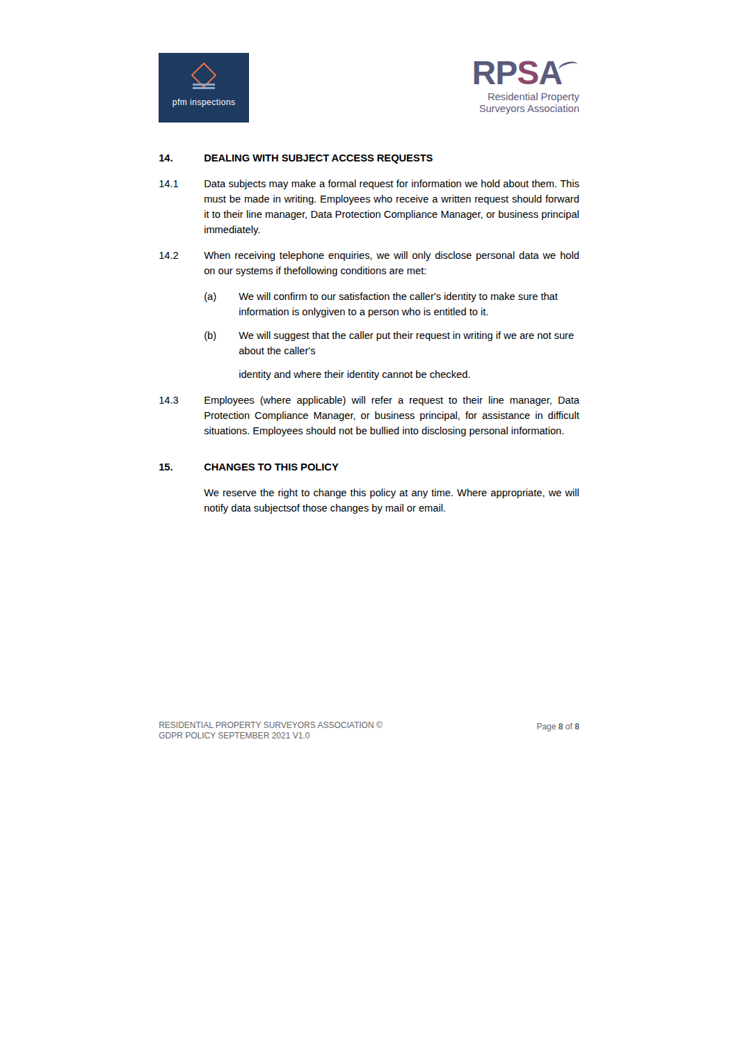pfm inspections
RPSA
Residential Property
Surveyors Association
14. DEALING WITH SUBJECT ACCESS REQUESTS
14.1 Data subjects may make a formal request for information we hold about them. This must be made in writing. Employees who receive a written request should forward it to their line manager, Data Protection Compliance Manager, or business principal immediately.
14.2 When receiving telephone enquiries, we will only disclose personal data we hold on our systems if thefollowing conditions are met:
(a) We will confirm to our satisfaction the caller's identity to make sure that information is onlygiven to a person who is entitled to it.
(b) We will suggest that the caller put their request in writing if we are not sure about the caller's
identity and where their identity cannot be checked.
14.3 Employees (where applicable) will refer a request to their line manager, Data Protection Compliance Manager, or business principal, for assistance in difficult situations. Employees should not be bullied into disclosing personal information.
15. CHANGES TO THIS POLICY
We reserve the right to change this policy at any time. Where appropriate, we will notify data subjectsof those changes by mail or email.
RESIDENTIAL PROPERTY SURVEYORS ASSOCIATION ©
GDPR POLICY SEPTEMBER 2021 V1.0
Page 8 of 8